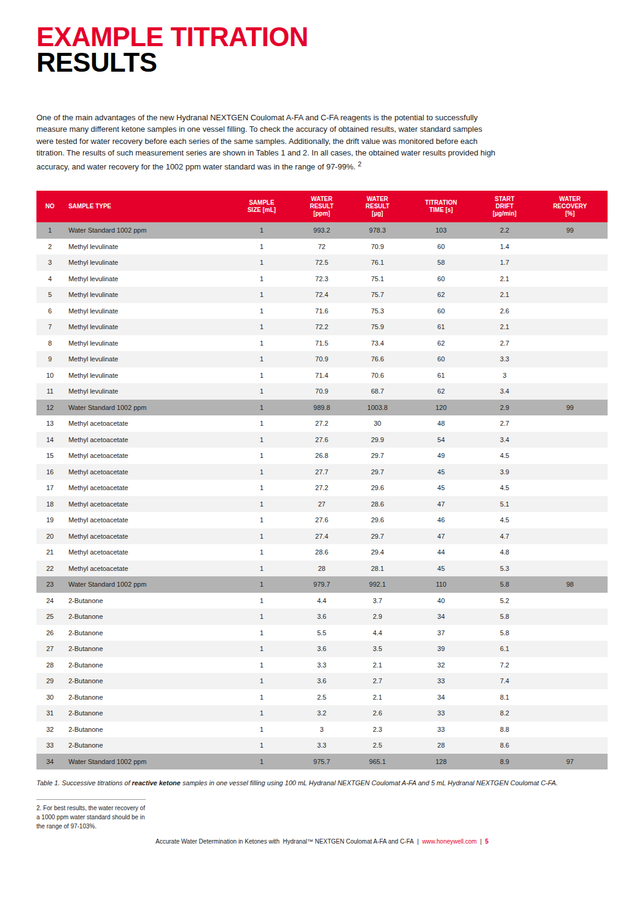Example Titration Results
One of the main advantages of the new Hydranal NEXTGEN Coulomat A-FA and C-FA reagents is the potential to successfully measure many different ketone samples in one vessel filling. To check the accuracy of obtained results, water standard samples were tested for water recovery before each series of the same samples. Additionally, the drift value was monitored before each titration. The results of such measurement series are shown in Tables 1 and 2. In all cases, the obtained water results provided high accuracy, and water recovery for the 1002 ppm water standard was in the range of 97-99%. 2
| NO | SAMPLE TYPE | SAMPLE SIZE [mL] | WATER RESULT [ppm] | WATER RESULT [µg] | TITRATION TIME [s] | START DRIFT [µg/min] | WATER RECOVERY [%] |
| --- | --- | --- | --- | --- | --- | --- | --- |
| 1 | Water Standard 1002 ppm | 1 | 993.2 | 978.3 | 103 | 2.2 | 99 |
| 2 | Methyl levulinate | 1 | 72 | 70.9 | 60 | 1.4 | |
| 3 | Methyl levulinate | 1 | 72.5 | 76.1 | 58 | 1.7 | |
| 4 | Methyl levulinate | 1 | 72.3 | 75.1 | 60 | 2.1 | |
| 5 | Methyl levulinate | 1 | 72.4 | 75.7 | 62 | 2.1 | |
| 6 | Methyl levulinate | 1 | 71.6 | 75.3 | 60 | 2.6 | |
| 7 | Methyl levulinate | 1 | 72.2 | 75.9 | 61 | 2.1 | |
| 8 | Methyl levulinate | 1 | 71.5 | 73.4 | 62 | 2.7 | |
| 9 | Methyl levulinate | 1 | 70.9 | 76.6 | 60 | 3.3 | |
| 10 | Methyl levulinate | 1 | 71.4 | 70.6 | 61 | 3 | |
| 11 | Methyl levulinate | 1 | 70.9 | 68.7 | 62 | 3.4 | |
| 12 | Water Standard 1002 ppm | 1 | 989.8 | 1003.8 | 120 | 2.9 | 99 |
| 13 | Methyl acetoacetate | 1 | 27.2 | 30 | 48 | 2.7 | |
| 14 | Methyl acetoacetate | 1 | 27.6 | 29.9 | 54 | 3.4 | |
| 15 | Methyl acetoacetate | 1 | 26.8 | 29.7 | 49 | 4.5 | |
| 16 | Methyl acetoacetate | 1 | 27.7 | 29.7 | 45 | 3.9 | |
| 17 | Methyl acetoacetate | 1 | 27.2 | 29.6 | 45 | 4.5 | |
| 18 | Methyl acetoacetate | 1 | 27 | 28.6 | 47 | 5.1 | |
| 19 | Methyl acetoacetate | 1 | 27.6 | 29.6 | 46 | 4.5 | |
| 20 | Methyl acetoacetate | 1 | 27.4 | 29.7 | 47 | 4.7 | |
| 21 | Methyl acetoacetate | 1 | 28.6 | 29.4 | 44 | 4.8 | |
| 22 | Methyl acetoacetate | 1 | 28 | 28.1 | 45 | 5.3 | |
| 23 | Water Standard 1002 ppm | 1 | 979.7 | 992.1 | 110 | 5.8 | 98 |
| 24 | 2-Butanone | 1 | 4.4 | 3.7 | 40 | 5.2 | |
| 25 | 2-Butanone | 1 | 3.6 | 2.9 | 34 | 5.8 | |
| 26 | 2-Butanone | 1 | 5.5 | 4.4 | 37 | 5.8 | |
| 27 | 2-Butanone | 1 | 3.6 | 3.5 | 39 | 6.1 | |
| 28 | 2-Butanone | 1 | 3.3 | 2.1 | 32 | 7.2 | |
| 29 | 2-Butanone | 1 | 3.6 | 2.7 | 33 | 7.4 | |
| 30 | 2-Butanone | 1 | 2.5 | 2.1 | 34 | 8.1 | |
| 31 | 2-Butanone | 1 | 3.2 | 2.6 | 33 | 8.2 | |
| 32 | 2-Butanone | 1 | 3 | 2.3 | 33 | 8.8 | |
| 33 | 2-Butanone | 1 | 3.3 | 2.5 | 28 | 8.6 | |
| 34 | Water Standard 1002 ppm | 1 | 975.7 | 965.1 | 128 | 8.9 | 97 |
Table 1. Successive titrations of reactive ketone samples in one vessel filling using 100 mL Hydranal NEXTGEN Coulomat A-FA and 5 mL Hydranal NEXTGEN Coulomat C-FA.
2. For best results, the water recovery of a 1000 ppm water standard should be in the range of 97-103%.
Accurate Water Determination in Ketones with Hydranal™ NEXTGEN Coulomat A-FA and C-FA | www.honeywell.com | 5